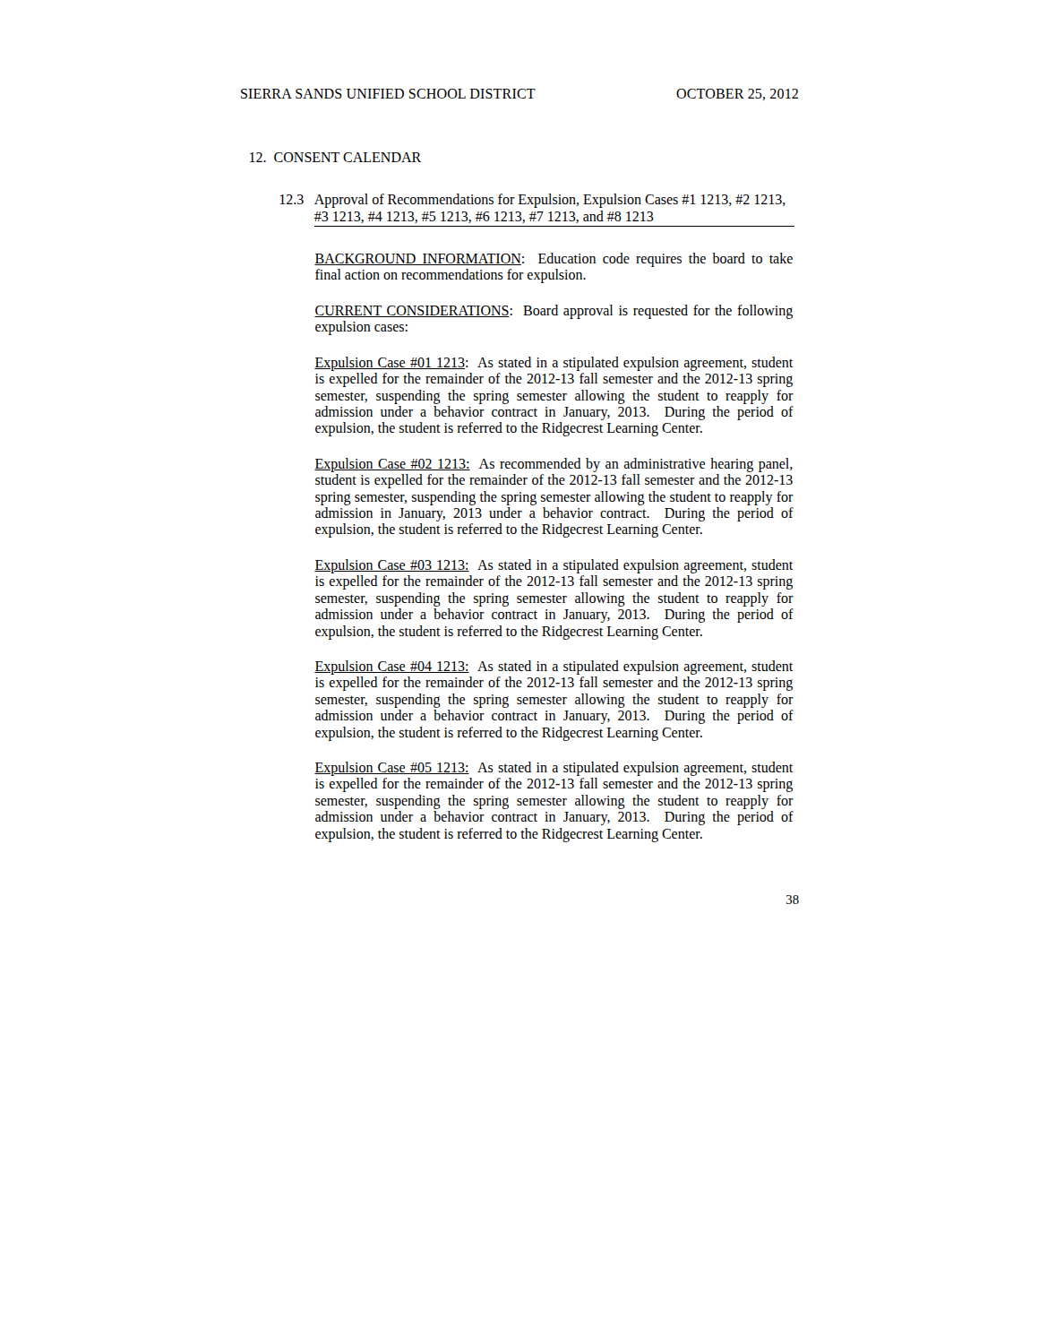SIERRA SANDS UNIFIED SCHOOL DISTRICT
OCTOBER 25, 2012
12. CONSENT CALENDAR
12.3
Approval of Recommendations for Expulsion, Expulsion Cases #1 1213, #2 1213, #3 1213, #4 1213, #5 1213, #6 1213, #7 1213, and #8 1213
BACKGROUND INFORMATION: Education code requires the board to take final action on recommendations for expulsion.
CURRENT CONSIDERATIONS: Board approval is requested for the following expulsion cases:
Expulsion Case #01 1213: As stated in a stipulated expulsion agreement, student is expelled for the remainder of the 2012-13 fall semester and the 2012-13 spring semester, suspending the spring semester allowing the student to reapply for admission under a behavior contract in January, 2013. During the period of expulsion, the student is referred to the Ridgecrest Learning Center.
Expulsion Case #02 1213: As recommended by an administrative hearing panel, student is expelled for the remainder of the 2012-13 fall semester and the 2012-13 spring semester, suspending the spring semester allowing the student to reapply for admission in January, 2013 under a behavior contract. During the period of expulsion, the student is referred to the Ridgecrest Learning Center.
Expulsion Case #03 1213: As stated in a stipulated expulsion agreement, student is expelled for the remainder of the 2012-13 fall semester and the 2012-13 spring semester, suspending the spring semester allowing the student to reapply for admission under a behavior contract in January, 2013. During the period of expulsion, the student is referred to the Ridgecrest Learning Center.
Expulsion Case #04 1213: As stated in a stipulated expulsion agreement, student is expelled for the remainder of the 2012-13 fall semester and the 2012-13 spring semester, suspending the spring semester allowing the student to reapply for admission under a behavior contract in January, 2013. During the period of expulsion, the student is referred to the Ridgecrest Learning Center.
Expulsion Case #05 1213: As stated in a stipulated expulsion agreement, student is expelled for the remainder of the 2012-13 fall semester and the 2012-13 spring semester, suspending the spring semester allowing the student to reapply for admission under a behavior contract in January, 2013. During the period of expulsion, the student is referred to the Ridgecrest Learning Center.
38